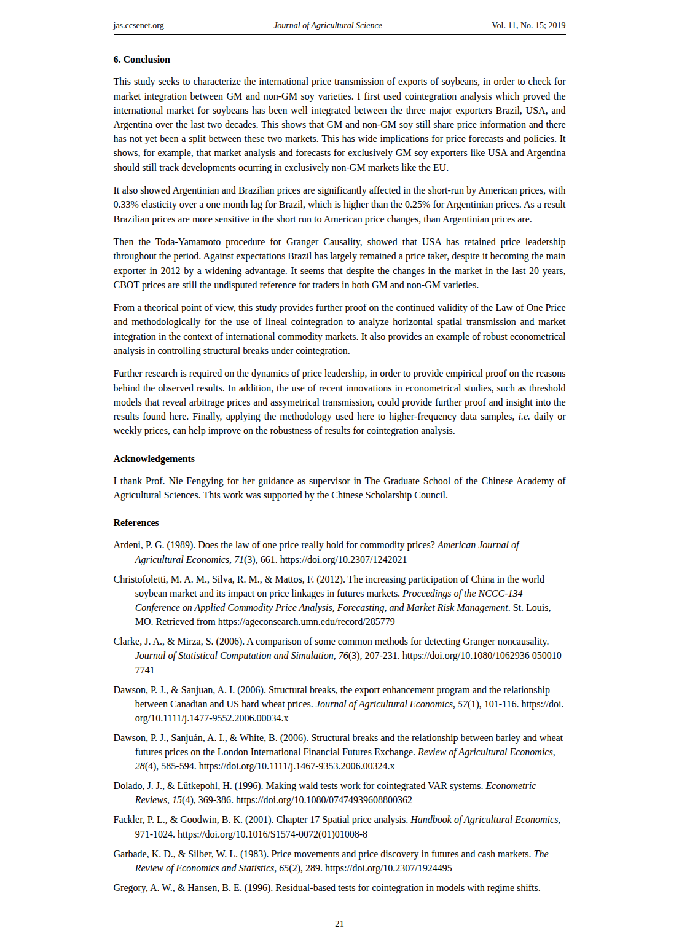jas.ccsenet.org Journal of Agricultural Science Vol. 11, No. 15; 2019
6. Conclusion
This study seeks to characterize the international price transmission of exports of soybeans, in order to check for market integration between GM and non-GM soy varieties. I first used cointegration analysis which proved the international market for soybeans has been well integrated between the three major exporters Brazil, USA, and Argentina over the last two decades. This shows that GM and non-GM soy still share price information and there has not yet been a split between these two markets. This has wide implications for price forecasts and policies. It shows, for example, that market analysis and forecasts for exclusively GM soy exporters like USA and Argentina should still track developments ocurring in exclusively non-GM markets like the EU.
It also showed Argentinian and Brazilian prices are significantly affected in the short-run by American prices, with 0.33% elasticity over a one month lag for Brazil, which is higher than the 0.25% for Argentinian prices. As a result Brazilian prices are more sensitive in the short run to American price changes, than Argentinian prices are.
Then the Toda-Yamamoto procedure for Granger Causality, showed that USA has retained price leadership throughout the period. Against expectations Brazil has largely remained a price taker, despite it becoming the main exporter in 2012 by a widening advantage. It seems that despite the changes in the market in the last 20 years, CBOT prices are still the undisputed reference for traders in both GM and non-GM varieties.
From a theorical point of view, this study provides further proof on the continued validity of the Law of One Price and methodologically for the use of lineal cointegration to analyze horizontal spatial transmission and market integration in the context of international commodity markets. It also provides an example of robust econometrical analysis in controlling structural breaks under cointegration.
Further research is required on the dynamics of price leadership, in order to provide empirical proof on the reasons behind the observed results. In addition, the use of recent innovations in econometrical studies, such as threshold models that reveal arbitrage prices and assymetrical transmission, could provide further proof and insight into the results found here. Finally, applying the methodology used here to higher-frequency data samples, i.e. daily or weekly prices, can help improve on the robustness of results for cointegration analysis.
Acknowledgements
I thank Prof. Nie Fengying for her guidance as supervisor in The Graduate School of the Chinese Academy of Agricultural Sciences. This work was supported by the Chinese Scholarship Council.
References
Ardeni, P. G. (1989). Does the law of one price really hold for commodity prices? American Journal of Agricultural Economics, 71(3), 661. https://doi.org/10.2307/1242021
Christofoletti, M. A. M., Silva, R. M., & Mattos, F. (2012). The increasing participation of China in the world soybean market and its impact on price linkages in futures markets. Proceedings of the NCCC-134 Conference on Applied Commodity Price Analysis, Forecasting, and Market Risk Management. St. Louis, MO. Retrieved from https://ageconsearch.umn.edu/record/285779
Clarke, J. A., & Mirza, S. (2006). A comparison of some common methods for detecting Granger noncausality. Journal of Statistical Computation and Simulation, 76(3), 207-231. https://doi.org/10.1080/1062936 0500107741
Dawson, P. J., & Sanjuan, A. I. (2006). Structural breaks, the export enhancement program and the relationship between Canadian and US hard wheat prices. Journal of Agricultural Economics, 57(1), 101-116. https://doi.org/10.1111/j.1477-9552.2006.00034.x
Dawson, P. J., Sanjuán, A. I., & White, B. (2006). Structural breaks and the relationship between barley and wheat futures prices on the London International Financial Futures Exchange. Review of Agricultural Economics, 28(4), 585-594. https://doi.org/10.1111/j.1467-9353.2006.00324.x
Dolado, J. J., & Lütkepohl, H. (1996). Making wald tests work for cointegrated VAR systems. Econometric Reviews, 15(4), 369-386. https://doi.org/10.1080/07474939608800362
Fackler, P. L., & Goodwin, B. K. (2001). Chapter 17 Spatial price analysis. Handbook of Agricultural Economics, 971-1024. https://doi.org/10.1016/S1574-0072(01)01008-8
Garbade, K. D., & Silber, W. L. (1983). Price movements and price discovery in futures and cash markets. The Review of Economics and Statistics, 65(2), 289. https://doi.org/10.2307/1924495
Gregory, A. W., & Hansen, B. E. (1996). Residual-based tests for cointegration in models with regime shifts.
21